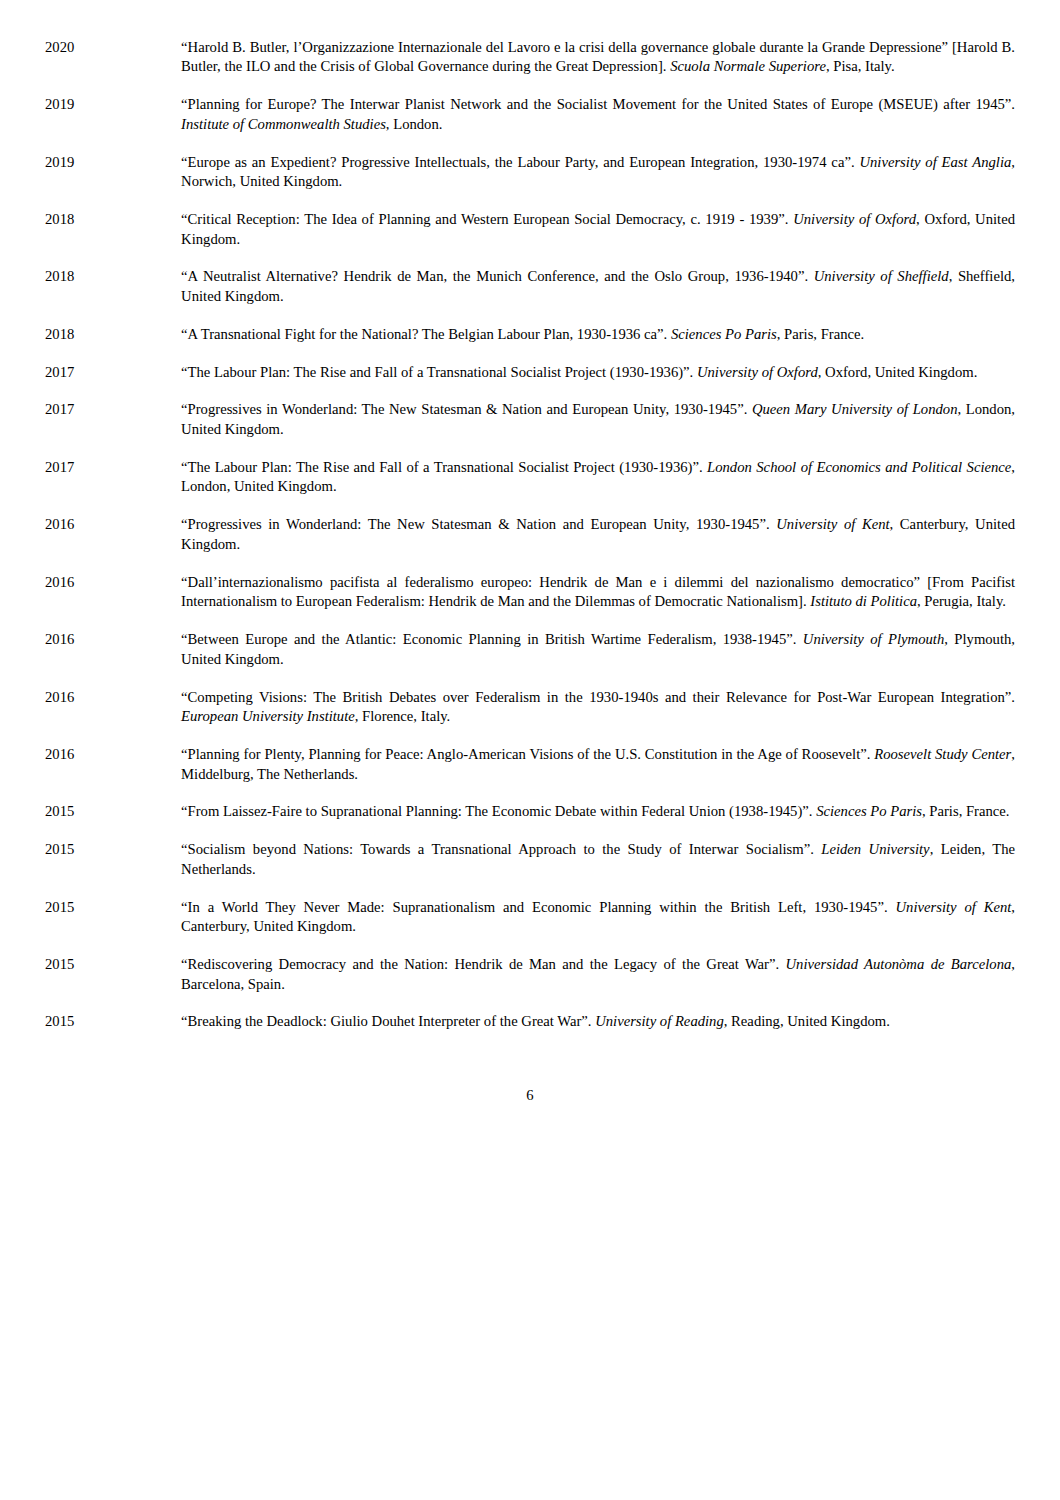| 2020 | “Harold B. Butler, l’Organizzazione Internazionale del Lavoro e la crisi della governance globale durante la Grande Depressione” [Harold B. Butler, the ILO and the Crisis of Global Governance during the Great Depression]. Scuola Normale Superiore , Pisa, Italy. |
| 2019 | “Planning for Europe? The Interwar Planist Network and the Socialist Movement for the United States of Europe (MSEUE) after 1945”. Institute of Commonwealth Studies , London. |
| 2019 | “Europe as an Expedient? Progressive Intellectuals, the Labour Party, and European Integration, 1930-1974 ca”. University of East Anglia , Norwich, United Kingdom. |
| 2018 | “Critical Reception: The Idea of Planning and Western European Social Democracy, c. 1919 - 1939”. University of Oxford , Oxford, United Kingdom. |
| 2018 | “A Neutralist Alternative? Hendrik de Man, the Munich Conference, and the Oslo Group, 1936-1940”. University of Sheffield , Sheffield, United Kingdom. |
| 2018 | “A Transnational Fight for the National? The Belgian Labour Plan, 1930-1936 ca”. Sciences Po Paris , Paris, France. |
| 2017 | “The Labour Plan: The Rise and Fall of a Transnational Socialist Project (1930-1936)”. University of Oxford , Oxford, United Kingdom. |
| 2017 | “Progressives in Wonderland: The New Statesman & Nation and European Unity, 1930-1945”. Queen Mary University of London , London, United Kingdom. |
| 2017 | “The Labour Plan: The Rise and Fall of a Transnational Socialist Project (1930-1936)”. London School of Economics and Political Science , London, United Kingdom. |
| 2016 | “Progressives in Wonderland: The New Statesman & Nation and European Unity, 1930-1945”. University of Kent , Canterbury, United Kingdom. |
| 2016 | “Dall’internazionalismo pacifista al federalismo europeo: Hendrik de Man e i dilemmi del nazionalismo democratico” [From Pacifist Internationalism to European Federalism: Hendrik de Man and the Dilemmas of Democratic Nationalism]. Istituto di Politica , Perugia, Italy. |
| 2016 | “Between Europe and the Atlantic: Economic Planning in British Wartime Federalism, 1938-1945”. University of Plymouth , Plymouth, United Kingdom. |
| 2016 | “Competing Visions: The British Debates over Federalism in the 1930-1940s and their Relevance for Post-War European Integration”. European University Institute , Florence, Italy. |
| 2016 | “Planning for Plenty, Planning for Peace: Anglo-American Visions of the U.S. Constitution in the Age of Roosevelt”. Roosevelt Study Center , Middelburg, The Netherlands. |
| 2015 | “From Laissez-Faire to Supranational Planning: The Economic Debate within Federal Union (1938-1945)”. Sciences Po Paris , Paris, France. |
| 2015 | “Socialism beyond Nations: Towards a Transnational Approach to the Study of Interwar Socialism”. Leiden University , Leiden, The Netherlands. |
| 2015 | “In a World They Never Made: Supranationalism and Economic Planning within the British Left, 1930-1945”. University of Kent , Canterbury, United Kingdom. |
| 2015 | “Rediscovering Democracy and the Nation: Hendrik de Man and the Legacy of the Great War”. Universidad Autonòma de Barcelona , Barcelona, Spain. |
| 2015 | “Breaking the Deadlock: Giulio Douhet Interpreter of the Great War”. University of Reading , Reading, United Kingdom. |
6